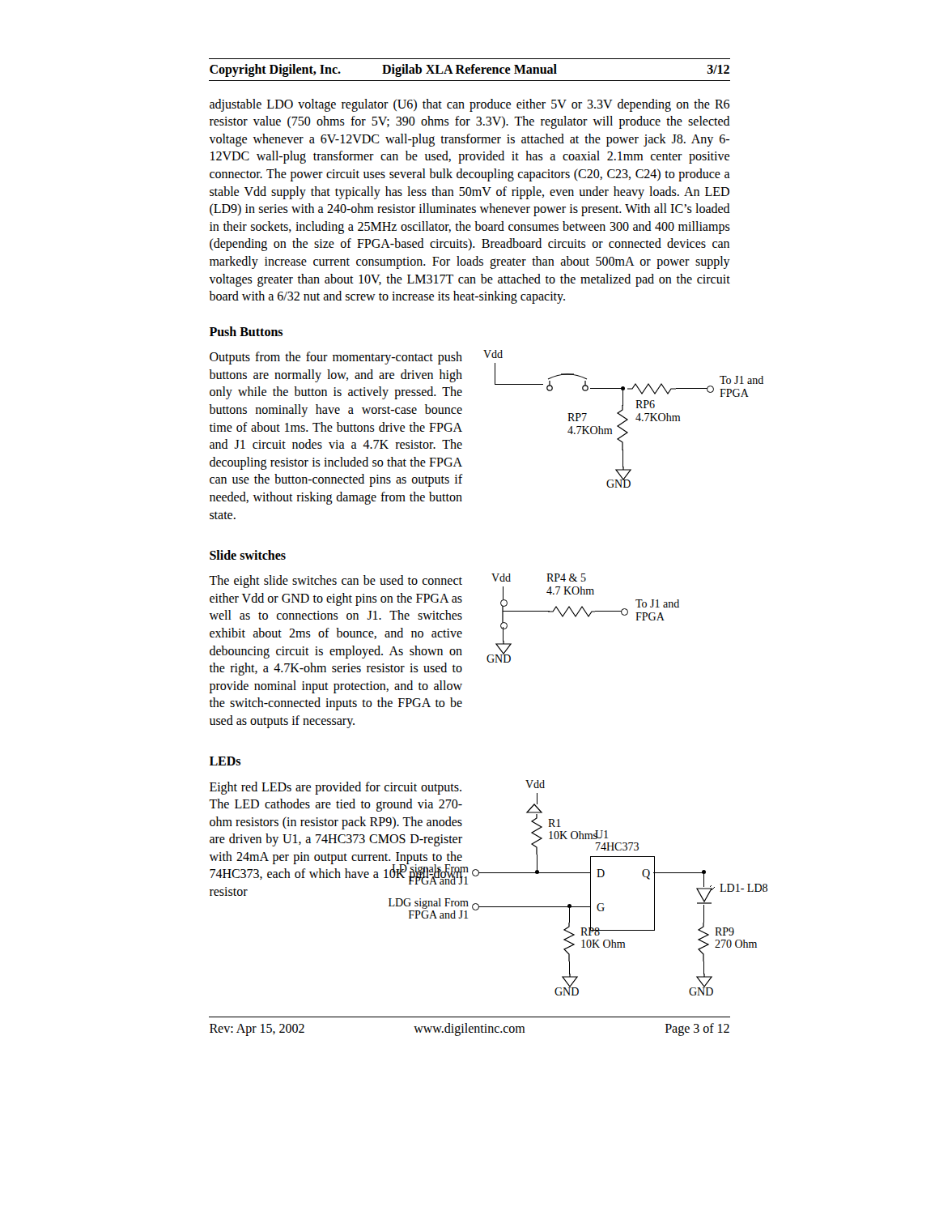| Copyright Digilent, Inc. | Digilab XLA Reference Manual | 3/12 |
adjustable LDO voltage regulator (U6) that can produce either 5V or 3.3V depending on the R6 resistor value (750 ohms for 5V; 390 ohms for 3.3V). The regulator will produce the selected voltage whenever a 6V-12VDC wall-plug transformer is attached at the power jack J8. Any 6-12VDC wall-plug transformer can be used, provided it has a coaxial 2.1mm center positive connector. The power circuit uses several bulk decoupling capacitors (C20, C23, C24) to produce a stable Vdd supply that typically has less than 50mV of ripple, even under heavy loads. An LED (LD9) in series with a 240-ohm resistor illuminates whenever power is present. With all IC’s loaded in their sockets, including a 25MHz oscillator, the board consumes between 300 and 400 milliamps (depending on the size of FPGA-based circuits). Breadboard circuits or connected devices can markedly increase current consumption. For loads greater than about 500mA or power supply voltages greater than about 10V, the LM317T can be attached to the metalized pad on the circuit board with a 6/32 nut and screw to increase its heat-sinking capacity.
Push Buttons
Outputs from the four momentary-contact push buttons are normally low, and are driven high only while the button is actively pressed. The buttons nominally have a worst-case bounce time of about 1ms. The buttons drive the FPGA and J1 circuit nodes via a 4.7K resistor. The decoupling resistor is included so that the FPGA can use the button-connected pins as outputs if needed, without risking damage from the button state.
Vdd
To J1 and
FPGA RP6
4.7KOhm
RP7
4.7KOhm
GND
Slide switches
The eight slide switches can be used to connect either Vdd or GND to eight pins on the FPGA as well as to connections on J1. The switches exhibit about 2ms of bounce, and no active debouncing circuit is employed. As shown on the right, a 4.7K-ohm series resistor is used to provide nominal input protection, and to allow the switch-connected inputs to the FPGA to be used as outputs if necessary.
Vdd RP4 & 5
4.7 KOhm
To J1 and
FPGA
GND
LEDs
Eight red LEDs are provided for circuit outputs. The LED cathodes are tied to ground via 270-ohm resistors (in resistor pack RP9). The anodes are driven by U1, a 74HC373 CMOS D-register with 24mA per pin output current. Inputs to the 74HC373, each of which have a 10K pull-down resistor
Vdd
R1
10K Ohms
LD signals From
FPGA and J1
LDG signal From
FPGA and J1
U1
74HC373 D Q G
LD1- LD8
RP9
270 Ohm
GND
RP8
10K Ohm
GND
| Rev: Apr 15, 2002 | www.digilentinc.com | Page 3 of 12 |